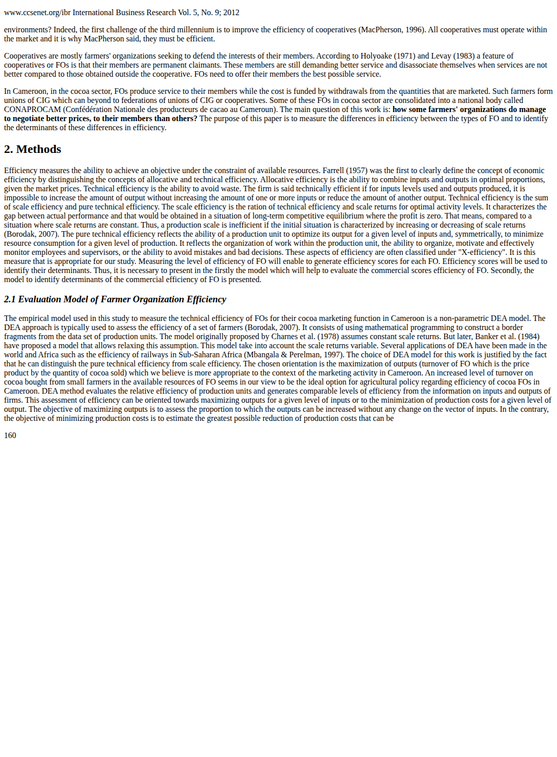www.ccsenet.org/ibr International Business Research Vol. 5, No. 9; 2012
environments? Indeed, the first challenge of the third millennium is to improve the efficiency of cooperatives (MacPherson, 1996). All cooperatives must operate within the market and it is why MacPherson said, they must be efficient.
Cooperatives are mostly farmers' organizations seeking to defend the interests of their members. According to Holyoake (1971) and Levay (1983) a feature of cooperatives or FOs is that their members are permanent claimants. These members are still demanding better service and disassociate themselves when services are not better compared to those obtained outside the cooperative. FOs need to offer their members the best possible service.
In Cameroon, in the cocoa sector, FOs produce service to their members while the cost is funded by withdrawals from the quantities that are marketed. Such farmers form unions of CIG which can beyond to federations of unions of CIG or cooperatives. Some of these FOs in cocoa sector are consolidated into a national body called CONAPROCAM (Confédération Nationale des producteurs de cacao au Cameroun). The main question of this work is: how some farmers' organizations do manage to negotiate better prices, to their members than others? The purpose of this paper is to measure the differences in efficiency between the types of FO and to identify the determinants of these differences in efficiency.
2. Methods
Efficiency measures the ability to achieve an objective under the constraint of available resources. Farrell (1957) was the first to clearly define the concept of economic efficiency by distinguishing the concepts of allocative and technical efficiency. Allocative efficiency is the ability to combine inputs and outputs in optimal proportions, given the market prices. Technical efficiency is the ability to avoid waste. The firm is said technically efficient if for inputs levels used and outputs produced, it is impossible to increase the amount of output without increasing the amount of one or more inputs or reduce the amount of another output. Technical efficiency is the sum of scale efficiency and pure technical efficiency. The scale efficiency is the ration of technical efficiency and scale returns for optimal activity levels. It characterizes the gap between actual performance and that would be obtained in a situation of long-term competitive equilibrium where the profit is zero. That means, compared to a situation where scale returns are constant. Thus, a production scale is inefficient if the initial situation is characterized by increasing or decreasing of scale returns (Borodak, 2007). The pure technical efficiency reflects the ability of a production unit to optimize its output for a given level of inputs and, symmetrically, to minimize resource consumption for a given level of production. It reflects the organization of work within the production unit, the ability to organize, motivate and effectively monitor employees and supervisors, or the ability to avoid mistakes and bad decisions. These aspects of efficiency are often classified under "X-efficiency". It is this measure that is appropriate for our study. Measuring the level of efficiency of FO will enable to generate efficiency scores for each FO. Efficiency scores will be used to identify their determinants. Thus, it is necessary to present in the firstly the model which will help to evaluate the commercial scores efficiency of FO. Secondly, the model to identify determinants of the commercial efficiency of FO is presented.
2.1 Evaluation Model of Farmer Organization Efficiency
The empirical model used in this study to measure the technical efficiency of FOs for their cocoa marketing function in Cameroon is a non-parametric DEA model. The DEA approach is typically used to assess the efficiency of a set of farmers (Borodak, 2007). It consists of using mathematical programming to construct a border fragments from the data set of production units. The model originally proposed by Charnes et al. (1978) assumes constant scale returns. But later, Banker et al. (1984) have proposed a model that allows relaxing this assumption. This model take into account the scale returns variable. Several applications of DEA have been made in the world and Africa such as the efficiency of railways in Sub-Saharan Africa (Mbangala & Perelman, 1997). The choice of DEA model for this work is justified by the fact that he can distinguish the pure technical efficiency from scale efficiency. The chosen orientation is the maximization of outputs (turnover of FO which is the price product by the quantity of cocoa sold) which we believe is more appropriate to the context of the marketing activity in Cameroon. An increased level of turnover on cocoa bought from small farmers in the available resources of FO seems in our view to be the ideal option for agricultural policy regarding efficiency of cocoa FOs in Cameroon. DEA method evaluates the relative efficiency of production units and generates comparable levels of efficiency from the information on inputs and outputs of firms. This assessment of efficiency can be oriented towards maximizing outputs for a given level of inputs or to the minimization of production costs for a given level of output. The objective of maximizing outputs is to assess the proportion to which the outputs can be increased without any change on the vector of inputs. In the contrary, the objective of minimizing production costs is to estimate the greatest possible reduction of production costs that can be
160